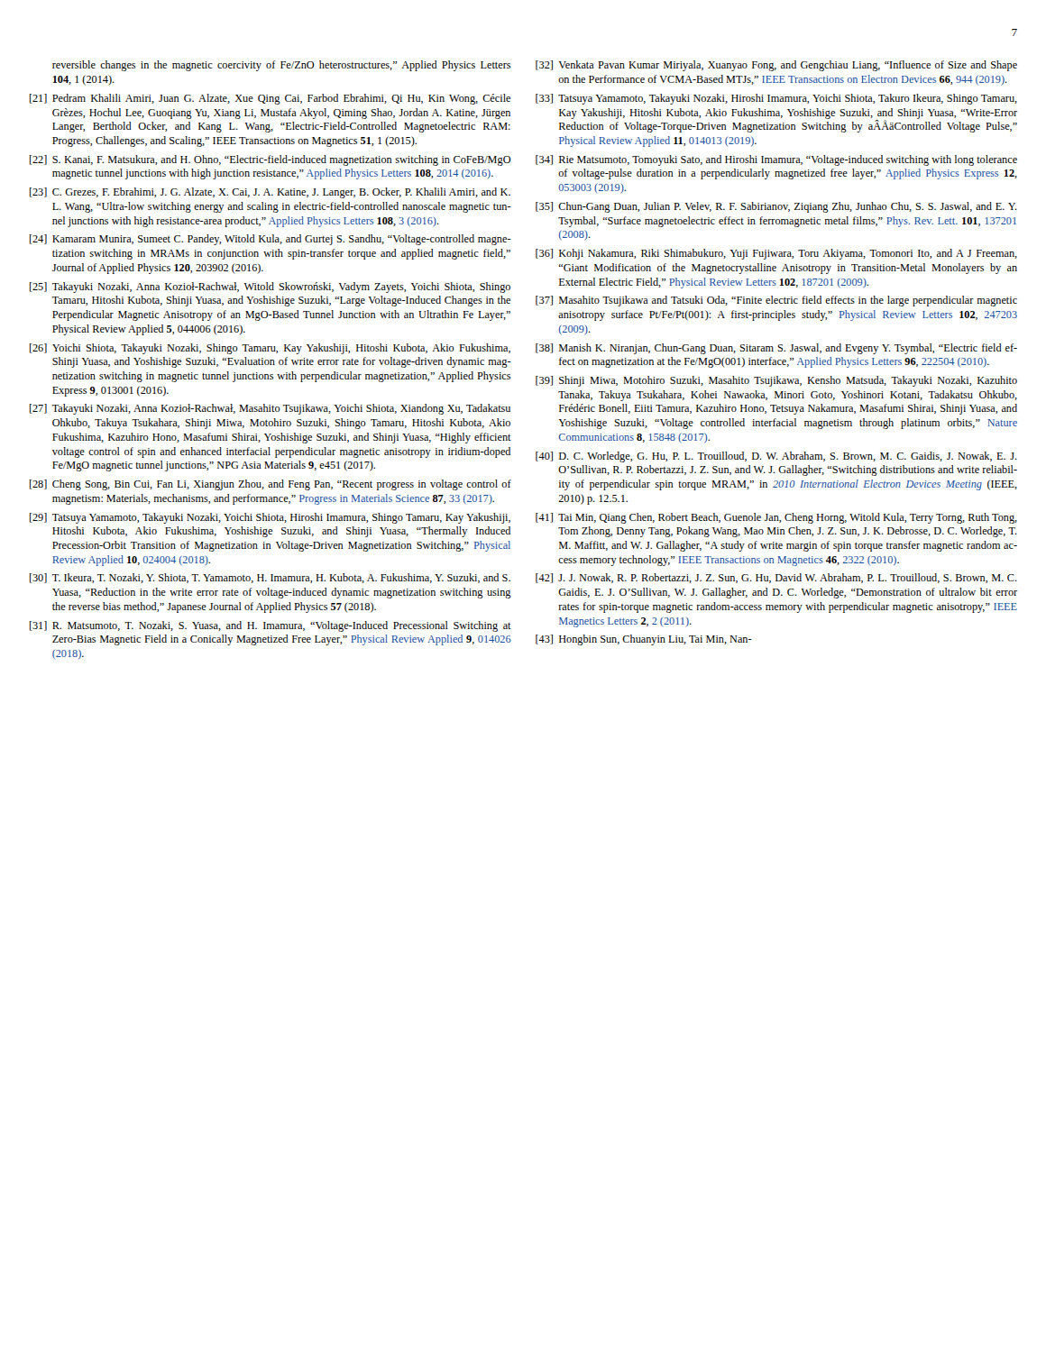7
reversible changes in the magnetic coercivity of Fe/ZnO heterostructures,” Applied Physics Letters 104, 1 (2014).
[21]
Pedram Khalili Amiri, Juan G. Alzate, Xue Qing Cai, Farbod Ebrahimi, Qi Hu, Kin Wong, Cécile Grèzes, Hochul Lee, Guoqiang Yu, Xiang Li, Mustafa Akyol, Qiming Shao, Jordan A. Katine, Jürgen Langer, Berthold Ocker, and Kang L. Wang, “Electric-Field-Controlled Magnetoelectric RAM: Progress, Challenges, and Scaling,” IEEE Transactions on Magnetics 51, 1 (2015).
[22]
S. Kanai, F. Matsukura, and H. Ohno, “Electric-field-induced magnetization switching in CoFeB/MgO magnetic tunnel junctions with high junction resistance,” Applied Physics Letters 108, 2014 (2016).
[23]
C. Grezes, F. Ebrahimi, J. G. Alzate, X. Cai, J. A. Katine, J. Langer, B. Ocker, P. Khalili Amiri, and K. L. Wang, “Ultra-low switching energy and scaling in electric-field-controlled nanoscale magnetic tunnel junctions with high resistance-area product,” Applied Physics Letters 108, 3 (2016).
[24]
Kamaram Munira, Sumeet C. Pandey, Witold Kula, and Gurtej S. Sandhu, “Voltage-controlled magnetization switching in MRAMs in conjunction with spin-transfer torque and applied magnetic field,” Journal of Applied Physics 120, 203902 (2016).
[25]
Takayuki Nozaki, Anna Kozioł-Rachwał, Witold Skowroński, Vadym Zayets, Yoichi Shiota, Shingo Tamaru, Hitoshi Kubota, Shinji Yuasa, and Yoshishige Suzuki, “Large Voltage-Induced Changes in the Perpendicular Magnetic Anisotropy of an MgO-Based Tunnel Junction with an Ultrathin Fe Layer,” Physical Review Applied 5, 044006 (2016).
[26]
Yoichi Shiota, Takayuki Nozaki, Shingo Tamaru, Kay Yakushiji, Hitoshi Kubota, Akio Fukushima, Shinji Yuasa, and Yoshishige Suzuki, “Evaluation of write error rate for voltage-driven dynamic magnetization switching in magnetic tunnel junctions with perpendicular magnetization,” Applied Physics Express 9, 013001 (2016).
[27]
Takayuki Nozaki, Anna Kozioł-Rachwał, Masahito Tsujikawa, Yoichi Shiota, Xiandong Xu, Tadakatsu Ohkubo, Takuya Tsukahara, Shinji Miwa, Motohiro Suzuki, Shingo Tamaru, Hitoshi Kubota, Akio Fukushima, Kazuhiro Hono, Masafumi Shirai, Yoshishige Suzuki, and Shinji Yuasa, “Highly efficient voltage control of spin and enhanced interfacial perpendicular magnetic anisotropy in iridium-doped Fe/MgO magnetic tunnel junctions,” NPG Asia Materials 9, e451 (2017).
[28]
Cheng Song, Bin Cui, Fan Li, Xiangjun Zhou, and Feng Pan, “Recent progress in voltage control of magnetism: Materials, mechanisms, and performance,” Progress in Materials Science 87, 33 (2017).
[29]
Tatsuya Yamamoto, Takayuki Nozaki, Yoichi Shiota, Hiroshi Imamura, Shingo Tamaru, Kay Yakushiji, Hitoshi Kubota, Akio Fukushima, Yoshishige Suzuki, and Shinji Yuasa, “Thermally Induced Precession-Orbit Transition of Magnetization in Voltage-Driven Magnetization Switching,” Physical Review Applied 10, 024004 (2018).
[30]
T. Ikeura, T. Nozaki, Y. Shiota, T. Yamamoto, H. Imamura, H. Kubota, A. Fukushima, Y. Suzuki, and S. Yuasa, “Reduction in the write error rate of voltage-induced dynamic magnetization switching using the reverse bias method,” Japanese Journal of Applied Physics 57 (2018).
[31]
R. Matsumoto, T. Nozaki, S. Yuasa, and H. Imamura, “Voltage-Induced Precessional Switching at Zero-Bias Magnetic Field in a Conically Magnetized Free Layer,” Physical Review Applied 9, 014026 (2018).
[32]
Venkata Pavan Kumar Miriyala, Xuanyao Fong, and Gengchiau Liang, “Influence of Size and Shape on the Performance of VCMA-Based MTJs,” IEEE Transactions on Electron Devices 66, 944 (2019).
[33]
Tatsuya Yamamoto, Takayuki Nozaki, Hiroshi Imamura, Yoichi Shiota, Takuro Ikeura, Shingo Tamaru, Kay Yakushiji, Hitoshi Kubota, Akio Fukushima, Yoshishige Suzuki, and Shinji Yuasa, “Write-Error Reduction of Voltage-Torque-Driven Magnetization Switching by aÂÅäControlled Voltage Pulse,” Physical Review Applied 11, 014013 (2019).
[34]
Rie Matsumoto, Tomoyuki Sato, and Hiroshi Imamura, “Voltage-induced switching with long tolerance of voltage-pulse duration in a perpendicularly magnetized free layer,” Applied Physics Express 12, 053003 (2019).
[35]
Chun-Gang Duan, Julian P. Velev, R. F. Sabirianov, Ziqiang Zhu, Junhao Chu, S. S. Jaswal, and E. Y. Tsymbal, “Surface magnetoelectric effect in ferromagnetic metal films,” Phys. Rev. Lett. 101, 137201 (2008).
[36]
Kohji Nakamura, Riki Shimabukuro, Yuji Fujiwara, Toru Akiyama, Tomonori Ito, and A J Freeman, “Giant Modification of the Magnetocrystalline Anisotropy in Transition-Metal Monolayers by an External Electric Field,” Physical Review Letters 102, 187201 (2009).
[37]
Masahito Tsujikawa and Tatsuki Oda, “Finite electric field effects in the large perpendicular magnetic anisotropy surface Pt/Fe/Pt(001): A first-principles study,” Physical Review Letters 102, 247203 (2009).
[38]
Manish K. Niranjan, Chun-Gang Duan, Sitaram S. Jaswal, and Evgeny Y. Tsymbal, “Electric field effect on magnetization at the Fe/MgO(001) interface,” Applied Physics Letters 96, 222504 (2010).
[39]
Shinji Miwa, Motohiro Suzuki, Masahito Tsujikawa, Kensho Matsuda, Takayuki Nozaki, Kazuhito Tanaka, Takuya Tsukahara, Kohei Nawaoka, Minori Goto, Yoshinori Kotani, Tadakatsu Ohkubo, Frédéric Bonell, Eiiti Tamura, Kazuhiro Hono, Tetsuya Nakamura, Masafumi Shirai, Shinji Yuasa, and Yoshishige Suzuki, “Voltage controlled interfacial magnetism through platinum orbits,” Nature Communications 8, 15848 (2017).
[40]
D. C. Worledge, G. Hu, P. L. Trouilloud, D. W. Abraham, S. Brown, M. C. Gaidis, J. Nowak, E. J. O’Sullivan, R. P. Robertazzi, J. Z. Sun, and W. J. Gallagher, “Switching distributions and write reliability of perpendicular spin torque MRAM,” in 2010 International Electron Devices Meeting (IEEE, 2010) p. 12.5.1.
[41]
Tai Min, Qiang Chen, Robert Beach, Guenole Jan, Cheng Horng, Witold Kula, Terry Torng, Ruth Tong, Tom Zhong, Denny Tang, Pokang Wang, Mao Min Chen, J. Z. Sun, J. K. Debrosse, D. C. Worledge, T. M. Maffitt, and W. J. Gallagher, “A study of write margin of spin torque transfer magnetic random access memory technology,” IEEE Transactions on Magnetics 46, 2322 (2010).
[42]
J. J. Nowak, R. P. Robertazzi, J. Z. Sun, G. Hu, David W. Abraham, P. L. Trouilloud, S. Brown, M. C. Gaidis, E. J. O’Sullivan, W. J. Gallagher, and D. C. Worledge, “Demonstration of ultralow bit error rates for spin-torque magnetic random-access memory with perpendicular magnetic anisotropy,” IEEE Magnetics Letters 2, 2 (2011).
[43]
Hongbin Sun, Chuanyin Liu, Tai Min, Nan-